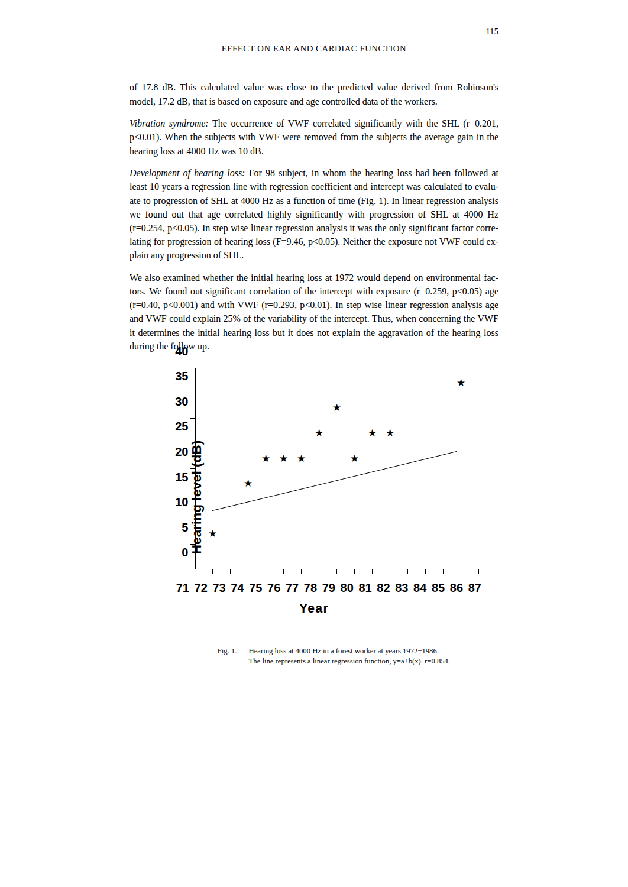115
EFFECT ON EAR AND CARDIAC FUNCTION
of 17.8 dB. This calculated value was close to the predicted value derived from Robinson's model, 17.2 dB, that is based on exposure and age controlled data of the workers.
Vibration syndrome: The occurrence of VWF correlated significantly with the SHL (r=0.201, p<0.01). When the subjects with VWF were removed from the subjects the average gain in the hearing loss at 4000 Hz was 10 dB.
Development of hearing loss: For 98 subject, in whom the hearing loss had been followed at least 10 years a regression line with regression coefficient and intercept was calculated to evaluate to progression of SHL at 4000 Hz as a function of time (Fig. 1). In linear regression analysis we found out that age correlated highly significantly with progression of SHL at 4000 Hz (r=0.254, p<0.05). In step wise linear regression analysis it was the only significant factor correlating for progression of hearing loss (F=9.46, p<0.05). Neither the exposure not VWF could explain any progression of SHL.
We also examined whether the initial hearing loss at 1972 would depend on environmental factors. We found out significant correlation of the intercept with exposure (r=0.259, p<0.05) age (r=0.40, p<0.001) and with VWF (r=0.293, p<0.01). In step wise linear regression analysis age and VWF could explain 25% of the variability of the intercept. Thus, when concerning the VWF it determines the initial hearing loss but it does not explain the aggravation of the hearing loss during the follow up.
Hearing level (dB)
0
5
10
15
20
25
30
35
40
★
★
★
★
★
★
★
★
★
★
★
7172737475767778798081828384858687
Year
Fig. 1. Hearing loss at 4000 Hz in a forest worker at years 1972−1986.The line represents a linear regression function, y=a+b(x). r=0.854.